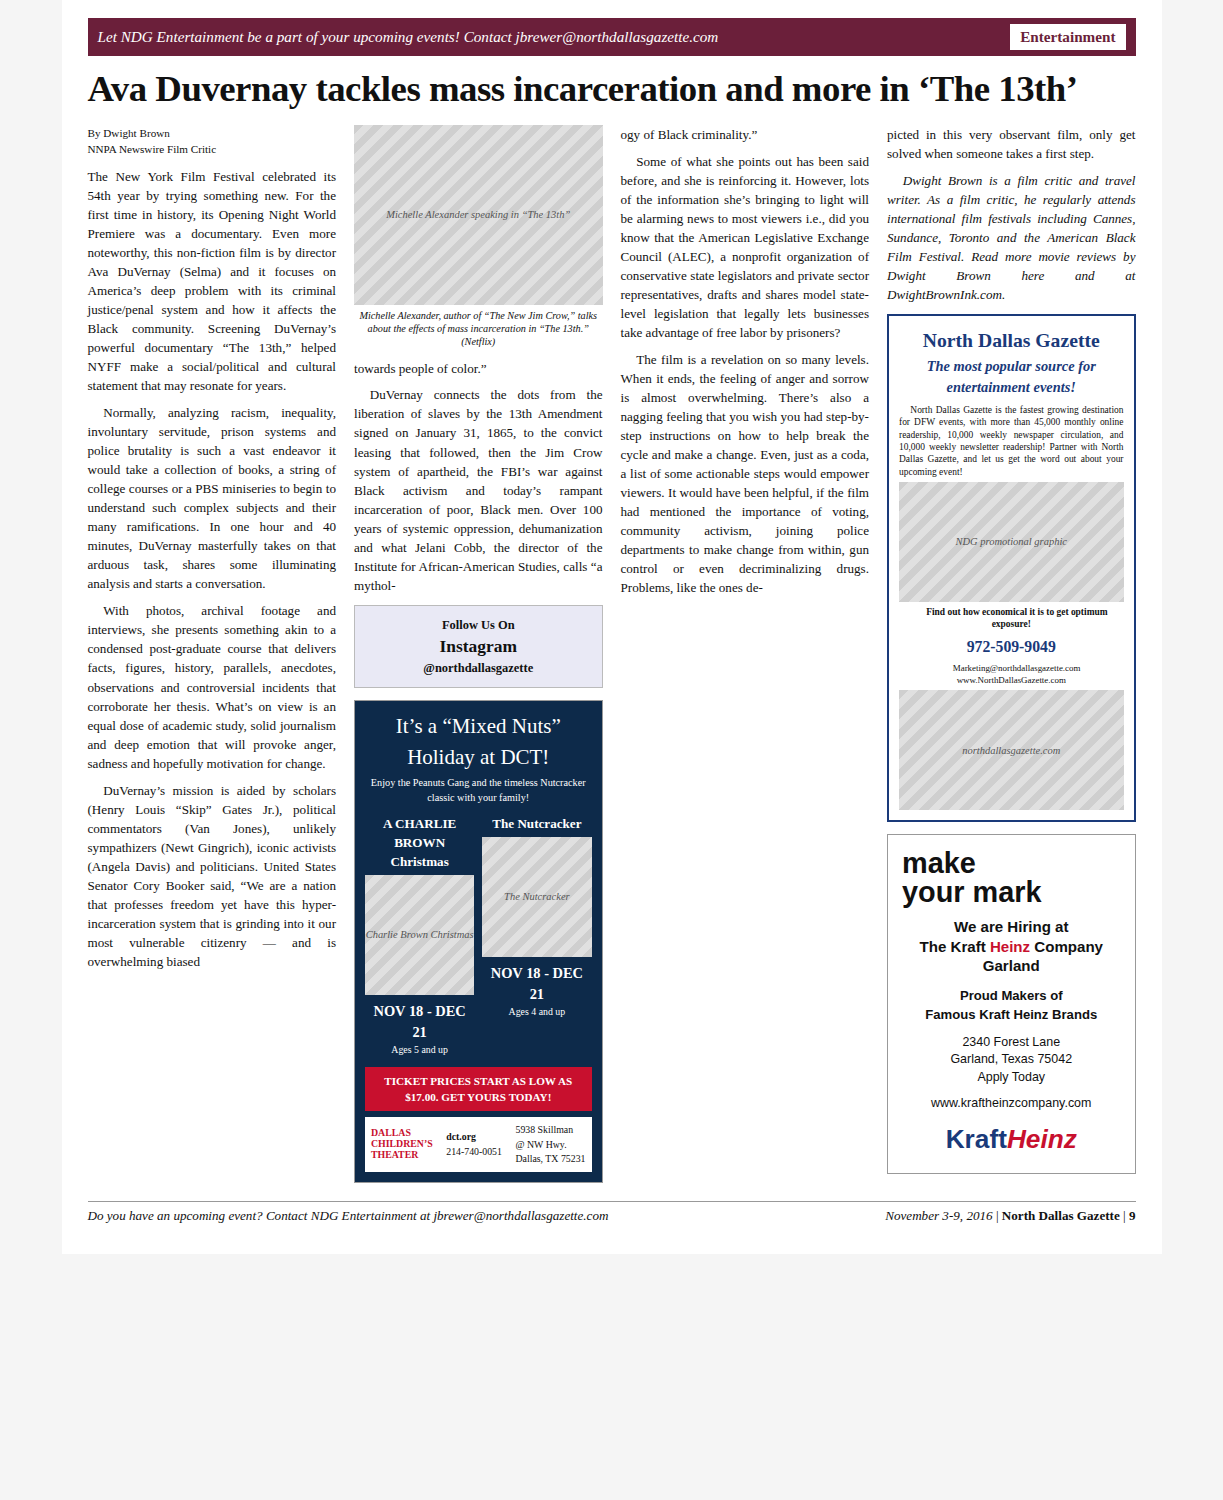Let NDG Entertainment be a part of your upcoming events! Contact jbrewer@northdallasgazette.com
Entertainment
Ava Duvernay tackles mass incarceration and more in ‘The 13th’
By Dwight Brown
NNPA Newswire Film Critic
The New York Film Festival celebrated its 54th year by trying something new. For the first time in history, its Opening Night World Premiere was a documentary. Even more noteworthy, this non-fiction film is by director Ava DuVernay (Selma) and it focuses on America’s deep problem with its criminal justice/penal system and how it affects the Black community. Screening DuVernay’s powerful documentary “The 13th,” helped NYFF make a social/political and cultural statement that may resonate for years.
Normally, analyzing racism, inequality, involuntary servitude, prison systems and police brutality is such a vast endeavor it would take a collection of books, a string of college courses or a PBS miniseries to begin to understand such complex subjects and their many ramifications. In one hour and 40 minutes, DuVernay masterfully takes on that arduous task, shares some illuminating analysis and starts a conversation.
With photos, archival footage and interviews, she presents something akin to a condensed post-graduate course that delivers facts, figures, history, parallels, anecdotes, observations and controversial incidents that corroborate her thesis. What’s on view is an equal dose of academic study, solid journalism and deep emotion that will provoke anger, sadness and hopefully motivation for change.
DuVernay’s mission is aided by scholars (Henry Louis “Skip” Gates Jr.), political commentators (Van Jones), unlikely sympathizers (Newt Gingrich), iconic activists (Angela Davis) and politicians. United States Senator Cory Booker said, “We are a nation that professes freedom yet have this hyper-incarceration system that is grinding into it our most vulnerable citizenry — and is overwhelming biased
Michelle Alexander speaking in “The 13th”
Michelle Alexander, author of “The New Jim Crow,” talks about the effects of mass incarceration in “The 13th.” (Netflix)
towards people of color.”
DuVernay connects the dots from the liberation of slaves by the 13th Amendment signed on January 31, 1865, to the convict leasing that followed, then the Jim Crow system of apartheid, the FBI’s war against Black activism and today’s rampant incarceration of poor, Black men. Over 100 years of systemic oppression, dehumanization and what Jelani Cobb, the director of the Institute for African-American Studies, calls “a mythol-
Follow Us On
Instagram
@northdallasgazette
It’s a “Mixed Nuts” Holiday at DCT!
Enjoy the Peanuts Gang and the timeless Nutcracker classic with your family!
A CHARLIE BROWN Christmas
Charlie Brown Christmas
NOV 18 - DEC 21
Ages 5 and up
The Nutcracker
The Nutcracker
NOV 18 - DEC 21
Ages 4 and up
TICKET PRICES START AS LOW AS $17.00. GET YOURS TODAY!
DALLAS
CHILDREN’S
THEATER
dct.org
214-740-0051
5938 Skillman
@ NW Hwy.
Dallas, TX 75231
ogy of Black criminality.”
Some of what she points out has been said before, and she is reinforcing it. However, lots of the information she’s bringing to light will be alarming news to most viewers i.e., did you know that the American Legislative Exchange Council (ALEC), a nonprofit organization of conservative state legislators and private sector representatives, drafts and shares model state-level legislation that legally lets businesses take advantage of free labor by prisoners?
The film is a revelation on so many levels. When it ends, the feeling of anger and sorrow is almost overwhelming. There’s also a nagging feeling that you wish you had step-by-step instructions on how to help break the cycle and make a change. Even, just as a coda, a list of some actionable steps would empower viewers. It would have been helpful, if the film had mentioned the importance of voting, community activism, joining police departments to make change from within, gun control or even decriminalizing drugs. Problems, like the ones de-
picted in this very observant film, only get solved when someone takes a first step.
Dwight Brown is a film critic and travel writer. As a film critic, he regularly attends international film festivals including Cannes, Sundance, Toronto and the American Black Film Festival. Read more movie reviews by Dwight Brown here and at DwightBrownInk.com.
North Dallas Gazette
The most popular source for entertainment events!
North Dallas Gazette is the fastest growing destination for DFW events, with more than 45,000 monthly online readership, 10,000 weekly newspaper circulation, and 10,000 weekly newsletter readership! Partner with North Dallas Gazette, and let us get the word out about your upcoming event!
NDG promotional graphic
Find out how economical it is to get optimum exposure!
972-509-9049
Marketing@northdallasgazette.com
www.NorthDallasGazette.com
northdallasgazette.com
make
your mark
We are Hiring at
The Kraft Heinz Company
Garland
Proud Makers of
Famous Kraft Heinz Brands
2340 Forest Lane
Garland, Texas 75042
Apply Today
www.kraftheinzcompany.com
Kraft Heinz
Do you have an upcoming event? Contact NDG Entertainment at jbrewer@northdallasgazette.com
November 3-9, 2016 | North Dallas Gazette | 9